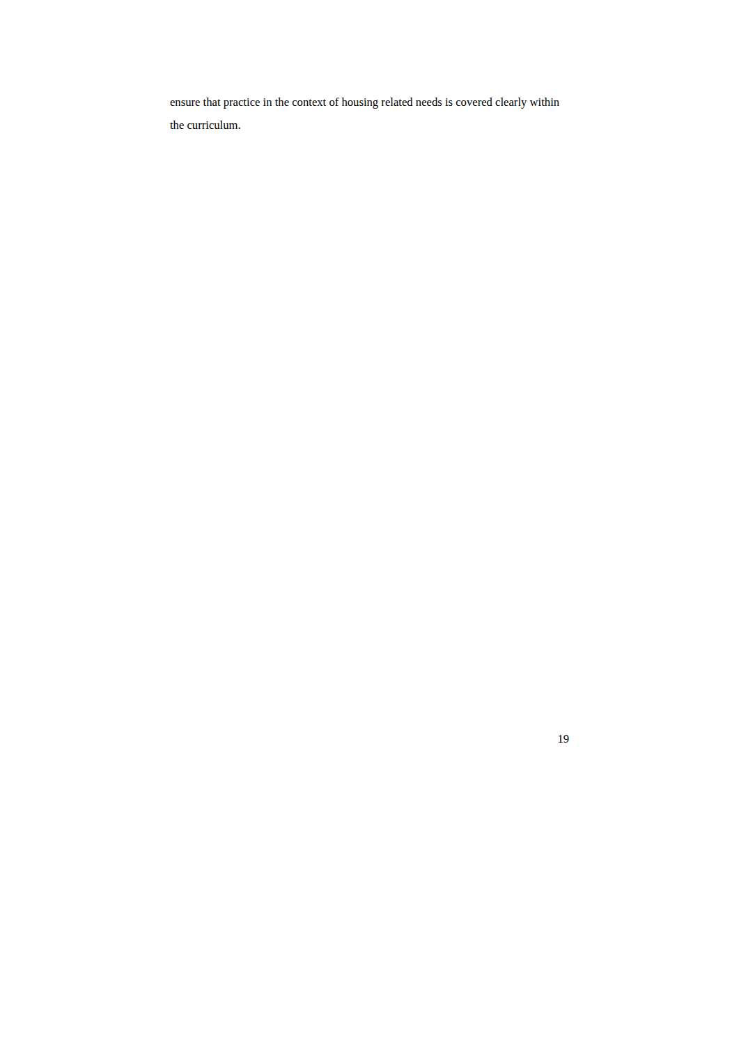ensure that practice in the context of housing related needs is covered clearly within the curriculum.
19